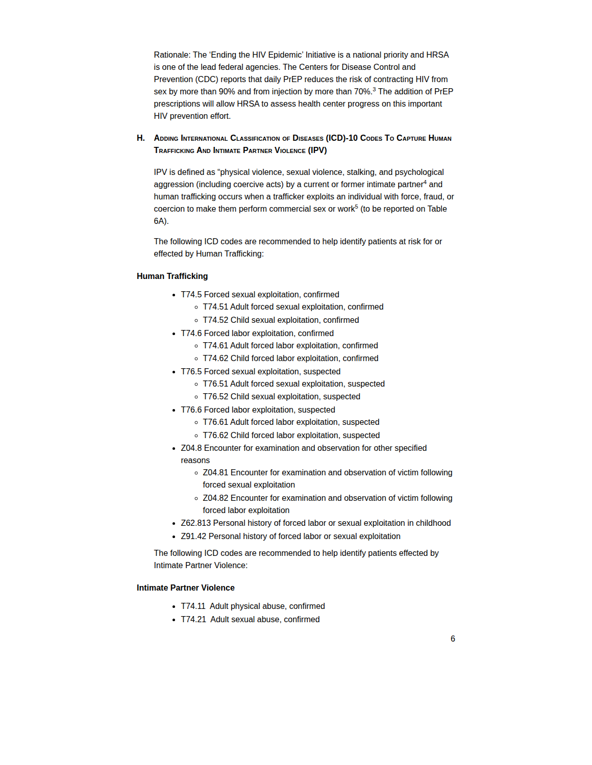Rationale: The ‘Ending the HIV Epidemic’ Initiative is a national priority and HRSA is one of the lead federal agencies. The Centers for Disease Control and Prevention (CDC) reports that daily PrEP reduces the risk of contracting HIV from sex by more than 90% and from injection by more than 70%.3 The addition of PrEP prescriptions will allow HRSA to assess health center progress on this important HIV prevention effort.
H.
Adding International Classification of Diseases (ICD)-10 Codes To Capture Human Trafficking And Intimate Partner Violence (IPV)
IPV is defined as “physical violence, sexual violence, stalking, and psychological aggression (including coercive acts) by a current or former intimate partner4 and human trafficking occurs when a trafficker exploits an individual with force, fraud, or coercion to make them perform commercial sex or work5 (to be reported on Table 6A).
The following ICD codes are recommended to help identify patients at risk for or effected by Human Trafficking:
Human Trafficking
T74.5 Forced sexual exploitation, confirmed
T74.51 Adult forced sexual exploitation, confirmed
T74.52 Child sexual exploitation, confirmed
T74.6 Forced labor exploitation, confirmed
T74.61 Adult forced labor exploitation, confirmed
T74.62 Child forced labor exploitation, confirmed
T76.5 Forced sexual exploitation, suspected
T76.51 Adult forced sexual exploitation, suspected
T76.52 Child sexual exploitation, suspected
T76.6 Forced labor exploitation, suspected
T76.61 Adult forced labor exploitation, suspected
T76.62 Child forced labor exploitation, suspected
Z04.8 Encounter for examination and observation for other specified reasons
Z04.81 Encounter for examination and observation of victim following forced sexual exploitation
Z04.82 Encounter for examination and observation of victim following forced labor exploitation
Z62.813 Personal history of forced labor or sexual exploitation in childhood
Z91.42 Personal history of forced labor or sexual exploitation
The following ICD codes are recommended to help identify patients effected by Intimate Partner Violence:
Intimate Partner Violence
T74.11 Adult physical abuse, confirmed
T74.21 Adult sexual abuse, confirmed
6